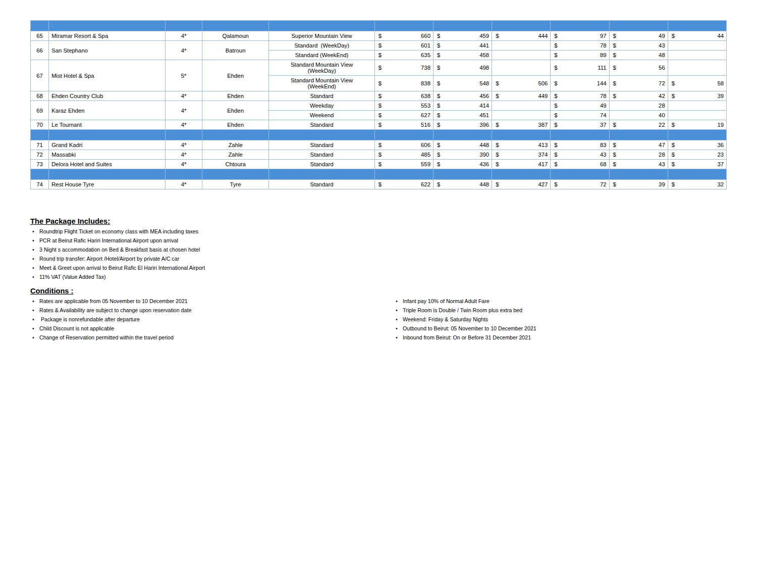| 65 | Miramar Resort & Spa | 4* | Qalamoun | Superior Mountain View | $ 660 | $ 459 | $ 444 | $ 97 | $ 49 | $ 44 |
| 66 | San Stephano | 4* | Batroun | Standard (WeekDay) | $ 601 | $ 441 | | $ 78 | $ 43 | |
| Standard (WeekEnd) | $ 635 | $ 458 | | $ 89 | $ 48 | |
| 67 | Mist Hotel & Spa | 5* | Ehden | Standard Mountain View (WeekDay) | $ 738 | $ 498 | | $ 111 | $ 56 | |
| Standard Mountain View (WeekEnd) | $ 838 | $ 548 | $ 506 | $ 144 | $ 72 | $ 58 |
| 68 | Ehden Country Club | 4* | Ehden | Standard | $ 638 | $ 456 | $ 449 | $ 78 | $ 42 | $ 39 |
| 69 | Karaz Ehden | 4* | Ehden | Weekday | $ 553 | $ 414 | | $ 49 | 28 | |
| Weekend | $ 627 | $ 451 | | $ 74 | 40 | |
| 70 | Le Tournant | 4* | Ehden | Standard | $ 516 | $ 396 | $ 387 | $ 37 | $ 22 | $ 19 |
| 71 | Grand Kadri | 4* | Zahle | Standard | $ 606 | $ 448 | $ 413 | $ 83 | $ 47 | $ 36 |
| 72 | Massabki | 4* | Zahle | Standard | $ 485 | $ 390 | $ 374 | $ 43 | $ 28 | $ 23 |
| 73 | Delora Hotel and Suites | 4* | Chtoura | Standard | $ 559 | $ 436 | $ 417 | $ 68 | $ 43 | $ 37 |
| 74 | Rest House Tyre | 4* | Tyre | Standard | $ 622 | $ 448 | $ 427 | $ 72 | $ 39 | $ 32 |
The Package Includes:
Roundtrip Flight Ticket on economy class with MEA including taxes
PCR at Beirut Rafic Hariri International Airport upon arrival
3 Night s accommodation on Bed & Breakfast basis at chosen hotel
Round trip transfer: Airport /Hotel/Airport by private A/C car
Meet & Greet upon arrival to Beirut Rafic El Hariri International Airport
11% VAT (Value Added Tax)
Conditions :
Rates are applicable from 05 November to 10 December 2021
Rates & Availability are subject to change upon reservation date
Package is nonrefundable after departure
Child Discount is not applicable
Change of Reservation permitted within the travel period
Infant pay 10% of Normal Adult Fare
Triple Room is Double / Twin Room plus extra bed
Weekend: Friday & Saturday Nights
Outbound to Beirut: 05 November to 10 December 2021
Inbound from Beirut: On or Before 31 December 2021